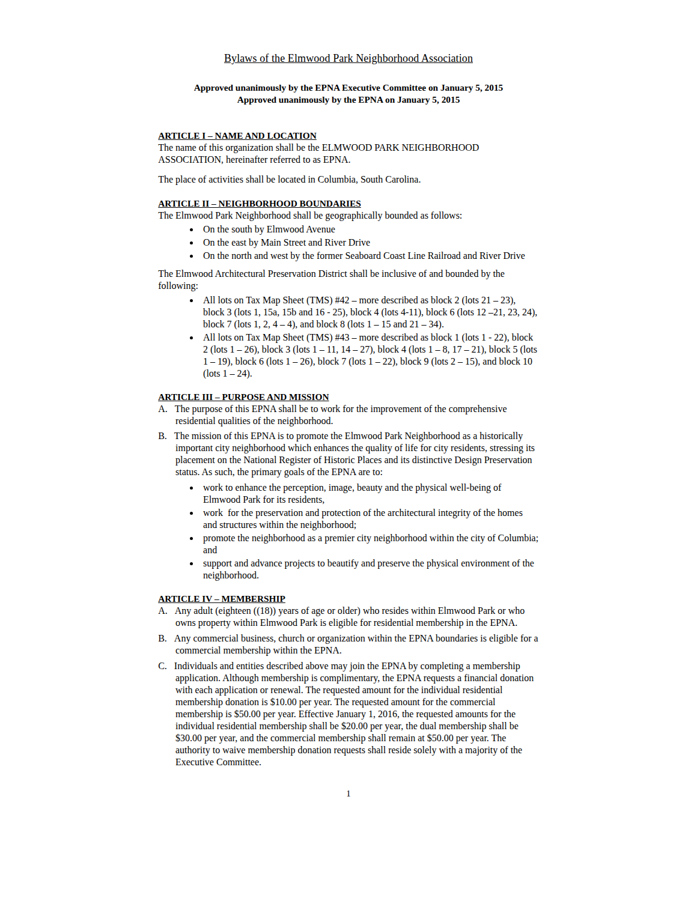Bylaws of the Elmwood Park Neighborhood Association
Approved unanimously by the EPNA Executive Committee on January 5, 2015
Approved unanimously by the EPNA on January 5, 2015
ARTICLE I – NAME AND LOCATION
The name of this organization shall be the ELMWOOD PARK NEIGHBORHOOD ASSOCIATION, hereinafter referred to as EPNA.
The place of activities shall be located in Columbia, South Carolina.
ARTICLE II – NEIGHBORHOOD BOUNDARIES
The Elmwood Park Neighborhood shall be geographically bounded as follows:
On the south by Elmwood Avenue
On the east by Main Street and River Drive
On the north and west by the former Seaboard Coast Line Railroad and River Drive
The Elmwood Architectural Preservation District shall be inclusive of and bounded by the following:
All lots on Tax Map Sheet (TMS) #42 – more described as block 2 (lots 21 – 23), block 3 (lots 1, 15a, 15b and 16 - 25), block 4 (lots 4-11), block 6 (lots 12 –21, 23, 24), block 7 (lots 1, 2, 4 – 4), and block 8 (lots 1 – 15 and 21 – 34).
All lots on Tax Map Sheet (TMS) #43 – more described as block 1 (lots 1 - 22), block 2 (lots 1 – 26), block 3 (lots 1 – 11, 14 – 27), block 4 (lots 1 – 8, 17 – 21), block 5 (lots 1 – 19), block 6 (lots 1 – 26), block 7 (lots 1 – 22), block 9 (lots 2 – 15), and block 10 (lots 1 – 24).
ARTICLE III – PURPOSE AND MISSION
A. The purpose of this EPNA shall be to work for the improvement of the comprehensive residential qualities of the neighborhood.
B. The mission of this EPNA is to promote the Elmwood Park Neighborhood as a historically important city neighborhood which enhances the quality of life for city residents, stressing its placement on the National Register of Historic Places and its distinctive Design Preservation status. As such, the primary goals of the EPNA are to:
work to enhance the perception, image, beauty and the physical well-being of Elmwood Park for its residents,
work for the preservation and protection of the architectural integrity of the homes and structures within the neighborhood;
promote the neighborhood as a premier city neighborhood within the city of Columbia; and
support and advance projects to beautify and preserve the physical environment of the neighborhood.
ARTICLE IV – MEMBERSHIP
A. Any adult (eighteen ((18)) years of age or older) who resides within Elmwood Park or who owns property within Elmwood Park is eligible for residential membership in the EPNA.
B. Any commercial business, church or organization within the EPNA boundaries is eligible for a commercial membership within the EPNA.
C. Individuals and entities described above may join the EPNA by completing a membership application. Although membership is complimentary, the EPNA requests a financial donation with each application or renewal. The requested amount for the individual residential membership donation is $10.00 per year. The requested amount for the commercial membership is $50.00 per year. Effective January 1, 2016, the requested amounts for the individual residential membership shall be $20.00 per year, the dual membership shall be $30.00 per year, and the commercial membership shall remain at $50.00 per year. The authority to waive membership donation requests shall reside solely with a majority of the Executive Committee.
1